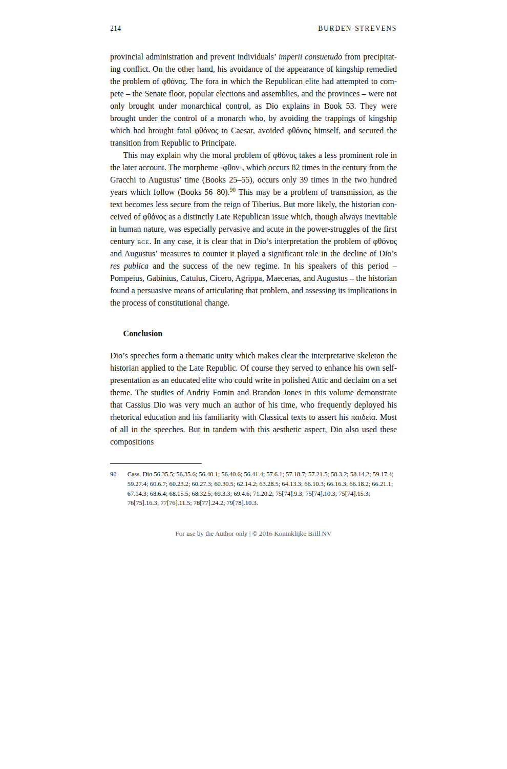214 Burden-Strevens
provincial administration and prevent individuals’ imperii consuetudo from precipitating conflict. On the other hand, his avoidance of the appearance of kingship remedied the problem of φθόνος. The fora in which the Republican elite had attempted to compete – the Senate floor, popular elections and assemblies, and the provinces – were not only brought under monarchical control, as Dio explains in Book 53. They were brought under the control of a monarch who, by avoiding the trappings of kingship which had brought fatal φθόνος to Caesar, avoided φθόνος himself, and secured the transition from Republic to Principate.
This may explain why the moral problem of φθόνος takes a less prominent role in the later account. The morpheme -φθον-, which occurs 82 times in the century from the Gracchi to Augustus’ time (Books 25–55), occurs only 39 times in the two hundred years which follow (Books 56–80).90 This may be a problem of transmission, as the text becomes less secure from the reign of Tiberius. But more likely, the historian conceived of φθόνος as a distinctly Late Republican issue which, though always inevitable in human nature, was especially pervasive and acute in the power-struggles of the first century bce. In any case, it is clear that in Dio’s interpretation the problem of φθόνος and Augustus’ measures to counter it played a significant role in the decline of Dio’s res publica and the success of the new regime. In his speakers of this period – Pompeius, Gabinius, Catulus, Cicero, Agrippa, Maecenas, and Augustus – the historian found a persuasive means of articulating that problem, and assessing its implications in the process of constitutional change.
Conclusion
Dio’s speeches form a thematic unity which makes clear the interpretative skeleton the historian applied to the Late Republic. Of course they served to enhance his own self-presentation as an educated elite who could write in polished Attic and declaim on a set theme. The studies of Andriy Fomin and Brandon Jones in this volume demonstrate that Cassius Dio was very much an author of his time, who frequently deployed his rhetorical education and his familiarity with Classical texts to assert his παιδεία. Most of all in the speeches. But in tandem with this aesthetic aspect, Dio also used these compositions
90
Cass. Dio 56.35.5; 56.35.6; 56.40.1; 56.40.6; 56.41.4; 57.6.1; 57.18.7; 57.21.5; 58.3.2; 58.14.2; 59.17.4; 59.27.4; 60.6.7; 60.23.2; 60.27.3; 60.30.5; 62.14.2; 63.28.5; 64.13.3; 66.10.3; 66.16.3; 66.18.2; 66.21.1; 67.14.3; 68.6.4; 68.15.5; 68.32.5; 69.3.3; 69.4.6; 71.20.2; 75[74].9.3; 75[74].10.3; 75[74].15.3; 76[75].16.3; 77[76].11.5; 78[77].24.2; 79[78].10.3.
For use by the Author only | © 2016 Koninklijke Brill NV